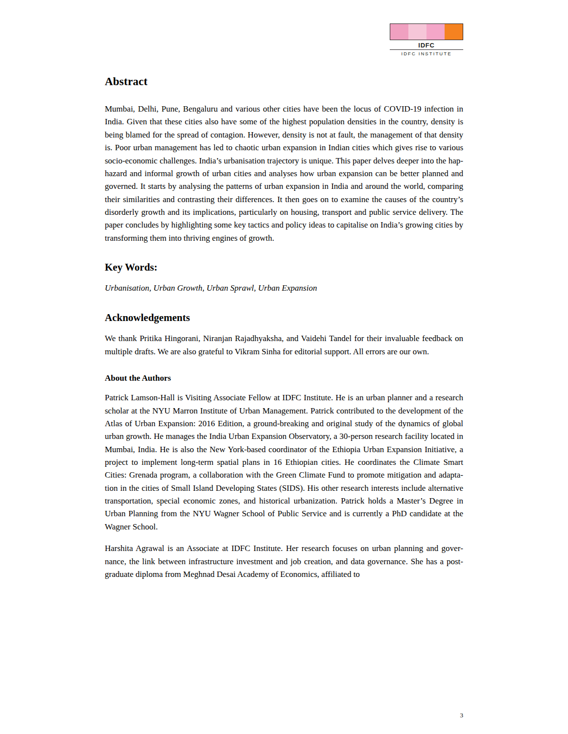IDFC
IDFC INSTITUTE
Abstract
Mumbai, Delhi, Pune, Bengaluru and various other cities have been the locus of COVID-19 infection in India. Given that these cities also have some of the highest population densities in the country, density is being blamed for the spread of contagion. However, density is not at fault, the management of that density is. Poor urban management has led to chaotic urban expansion in Indian cities which gives rise to various socio-economic challenges. India’s urbanisation trajectory is unique. This paper delves deeper into the haphazard and informal growth of urban cities and analyses how urban expansion can be better planned and governed. It starts by analysing the patterns of urban expansion in India and around the world, comparing their similarities and contrasting their differences. It then goes on to examine the causes of the country’s disorderly growth and its implications, particularly on housing, transport and public service delivery. The paper concludes by highlighting some key tactics and policy ideas to capitalise on India’s growing cities by transforming them into thriving engines of growth.
Key Words:
Urbanisation, Urban Growth, Urban Sprawl, Urban Expansion
Acknowledgements
We thank Pritika Hingorani, Niranjan Rajadhyaksha, and Vaidehi Tandel for their invaluable feedback on multiple drafts. We are also grateful to Vikram Sinha for editorial support. All errors are our own.
About the Authors
Patrick Lamson-Hall is Visiting Associate Fellow at IDFC Institute. He is an urban planner and a research scholar at the NYU Marron Institute of Urban Management. Patrick contributed to the development of the Atlas of Urban Expansion: 2016 Edition, a ground-breaking and original study of the dynamics of global urban growth. He manages the India Urban Expansion Observatory, a 30-person research facility located in Mumbai, India. He is also the New York-based coordinator of the Ethiopia Urban Expansion Initiative, a project to implement long-term spatial plans in 16 Ethiopian cities. He coordinates the Climate Smart Cities: Grenada program, a collaboration with the Green Climate Fund to promote mitigation and adaptation in the cities of Small Island Developing States (SIDS). His other research interests include alternative transportation, special economic zones, and historical urbanization. Patrick holds a Master’s Degree in Urban Planning from the NYU Wagner School of Public Service and is currently a PhD candidate at the Wagner School.
Harshita Agrawal is an Associate at IDFC Institute. Her research focuses on urban planning and governance, the link between infrastructure investment and job creation, and data governance. She has a postgraduate diploma from Meghnad Desai Academy of Economics, affiliated to
3